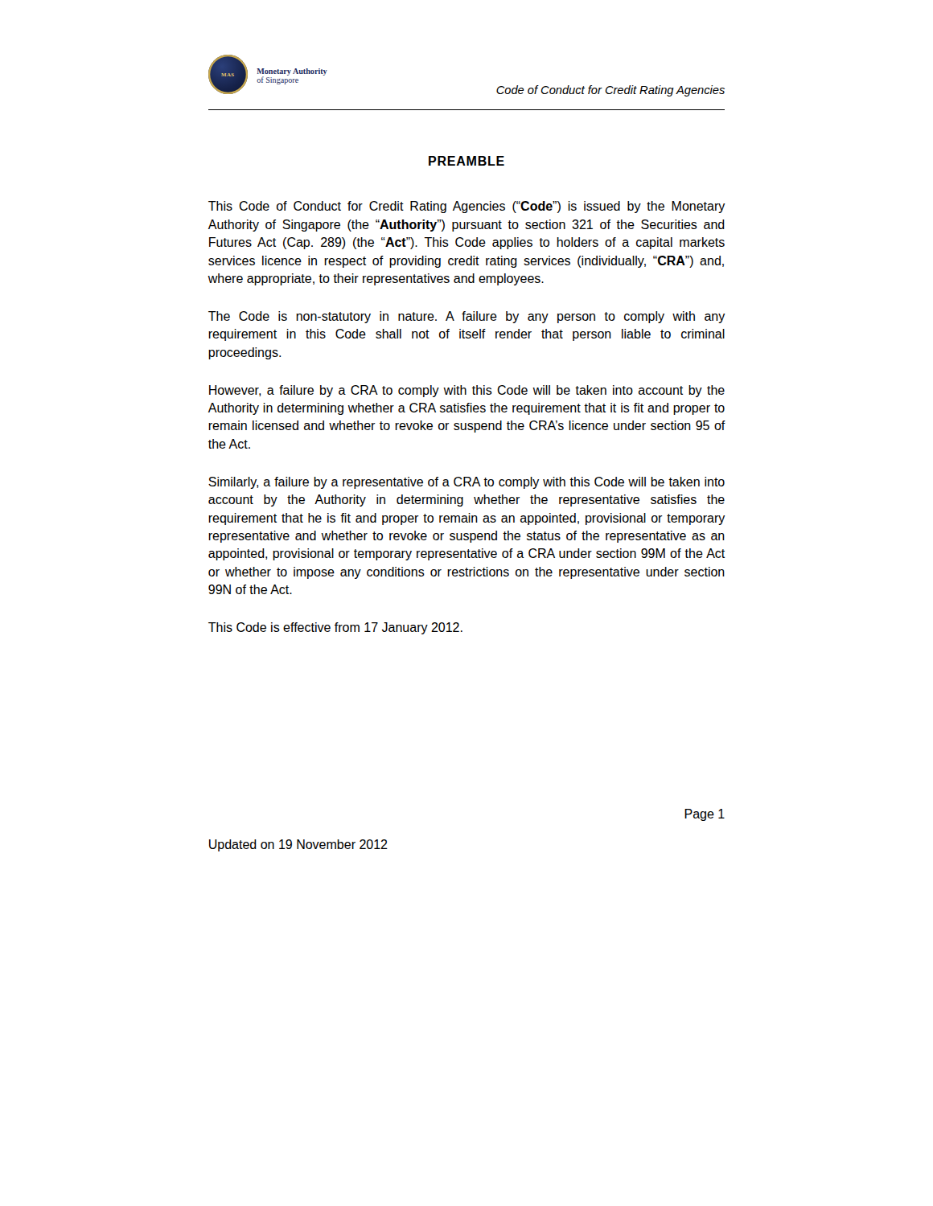MAS
Monetary Authority
of Singapore
Code of Conduct for Credit Rating Agencies
PREAMBLE
This Code of Conduct for Credit Rating Agencies (“Code”) is issued by the Monetary Authority of Singapore (the “Authority”) pursuant to section 321 of the Securities and Futures Act (Cap. 289) (the “Act”). This Code applies to holders of a capital markets services licence in respect of providing credit rating services (individually, “CRA”) and, where appropriate, to their representatives and employees.
The Code is non-statutory in nature. A failure by any person to comply with any requirement in this Code shall not of itself render that person liable to criminal proceedings.
However, a failure by a CRA to comply with this Code will be taken into account by the Authority in determining whether a CRA satisfies the requirement that it is fit and proper to remain licensed and whether to revoke or suspend the CRA’s licence under section 95 of the Act.
Similarly, a failure by a representative of a CRA to comply with this Code will be taken into account by the Authority in determining whether the representative satisfies the requirement that he is fit and proper to remain as an appointed, provisional or temporary representative and whether to revoke or suspend the status of the representative as an appointed, provisional or temporary representative of a CRA under section 99M of the Act or whether to impose any conditions or restrictions on the representative under section 99N of the Act.
This Code is effective from 17 January 2012.
Page 1
Updated on 19 November 2012